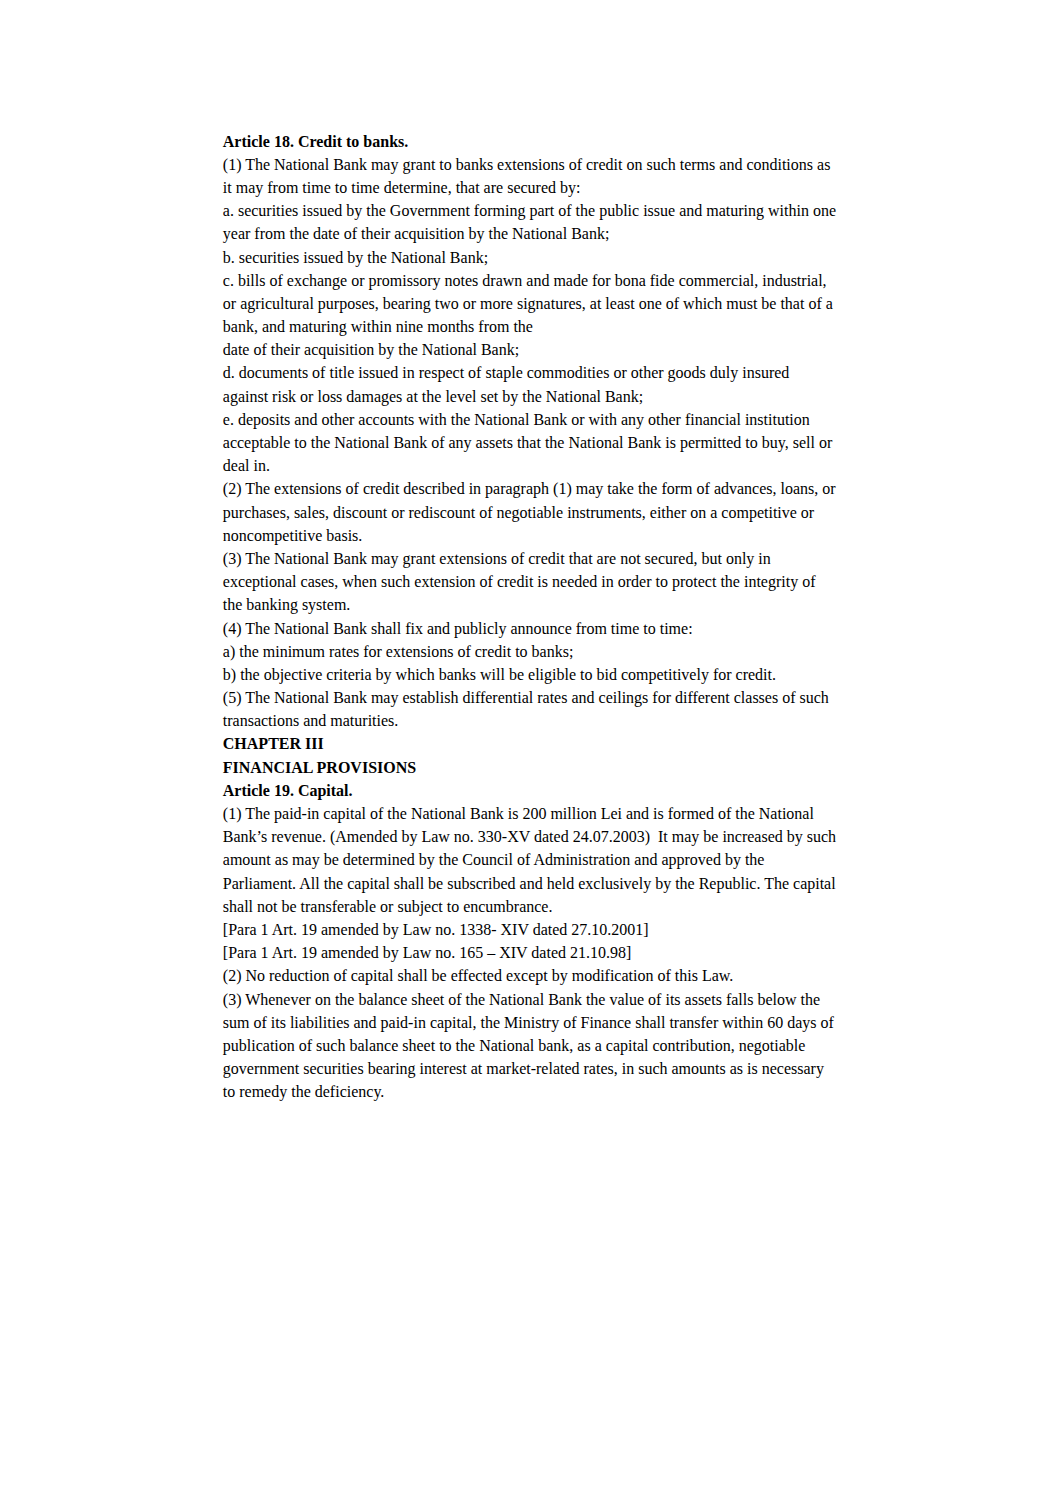Article 18. Credit to banks.
(1) The National Bank may grant to banks extensions of credit on such terms and conditions as it may from time to time determine, that are secured by:
a. securities issued by the Government forming part of the public issue and maturing within one year from the date of their acquisition by the National Bank;
b. securities issued by the National Bank;
c. bills of exchange or promissory notes drawn and made for bona fide commercial, industrial, or agricultural purposes, bearing two or more signatures, at least one of which must be that of a bank, and maturing within nine months from the
date of their acquisition by the National Bank;
d. documents of title issued in respect of staple commodities or other goods duly insured against risk or loss damages at the level set by the National Bank;
e. deposits and other accounts with the National Bank or with any other financial institution acceptable to the National Bank of any assets that the National Bank is permitted to buy, sell or deal in.
(2) The extensions of credit described in paragraph (1) may take the form of advances, loans, or purchases, sales, discount or rediscount of negotiable instruments, either on a competitive or noncompetitive basis.
(3) The National Bank may grant extensions of credit that are not secured, but only in exceptional cases, when such extension of credit is needed in order to protect the integrity of the banking system.
(4) The National Bank shall fix and publicly announce from time to time:
a) the minimum rates for extensions of credit to banks;
b) the objective criteria by which banks will be eligible to bid competitively for credit.
(5) The National Bank may establish differential rates and ceilings for different classes of such transactions and maturities.
CHAPTER III
FINANCIAL PROVISIONS
Article 19. Capital.
(1) The paid-in capital of the National Bank is 200 million Lei and is formed of the National Bank’s revenue. (Amended by Law no. 330-XV dated 24.07.2003) It may be increased by such amount as may be determined by the Council of Administration and approved by the Parliament. All the capital shall be subscribed and held exclusively by the Republic. The capital shall not be transferable or subject to encumbrance.
[Para 1 Art. 19 amended by Law no. 1338- XIV dated 27.10.2001]
[Para 1 Art. 19 amended by Law no. 165 – XIV dated 21.10.98]
(2) No reduction of capital shall be effected except by modification of this Law.
(3) Whenever on the balance sheet of the National Bank the value of its assets falls below the sum of its liabilities and paid-in capital, the Ministry of Finance shall transfer within 60 days of publication of such balance sheet to the National bank, as a capital contribution, negotiable government securities bearing interest at market-related rates, in such amounts as is necessary to remedy the deficiency.